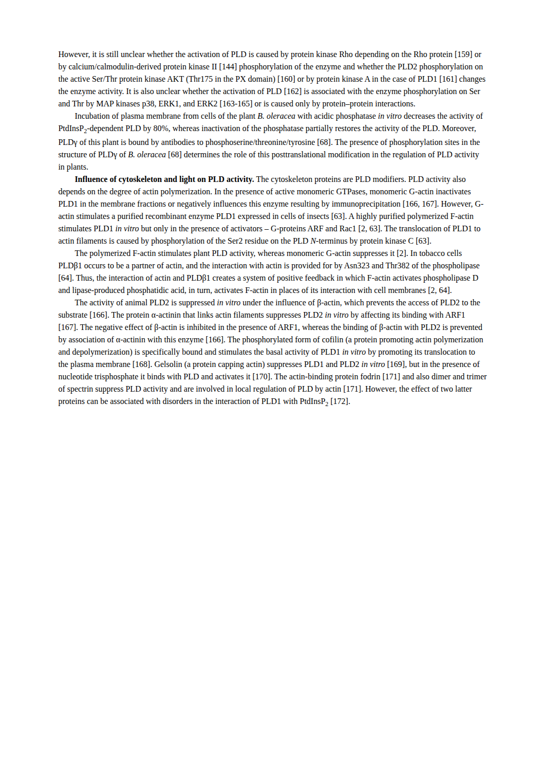However, it is still unclear whether the activation of PLD is caused by protein kinase Rho depending on the Rho protein [159] or by calcium/calmodulin-derived protein kinase II [144] phosphorylation of the enzyme and whether the PLD2 phosphorylation on the active Ser/Thr protein kinase AKT (Thr175 in the PX domain) [160] or by protein kinase A in the case of PLD1 [161] changes the enzyme activity. It is also unclear whether the activation of PLD [162] is associated with the enzyme phosphorylation on Ser and Thr by MAP kinases p38, ERK1, and ERK2 [163-165] or is caused only by protein–protein interactions.
Incubation of plasma membrane from cells of the plant B. oleracea with acidic phosphatase in vitro decreases the activity of PtdInsP2-dependent PLD by 80%, whereas inactivation of the phosphatase partially restores the activity of the PLD. Moreover, PLDγ of this plant is bound by antibodies to phosphoserine/threonine/tyrosine [68]. The presence of phosphorylation sites in the structure of PLDγ of B. oleracea [68] determines the role of this posttranslational modification in the regulation of PLD activity in plants.
Influence of cytoskeleton and light on PLD activity. The cytoskeleton proteins are PLD modifiers. PLD activity also depends on the degree of actin polymerization. In the presence of active monomeric GTPases, monomeric G-actin inactivates PLD1 in the membrane fractions or negatively influences this enzyme resulting by immunoprecipitation [166, 167]. However, G-actin stimulates a purified recombinant enzyme PLD1 expressed in cells of insects [63]. A highly purified polymerized F-actin stimulates PLD1 in vitro but only in the presence of activators – G-proteins ARF and Rac1 [2, 63]. The translocation of PLD1 to actin filaments is caused by phosphorylation of the Ser2 residue on the PLD N-terminus by protein kinase C [63].
The polymerized F-actin stimulates plant PLD activity, whereas monomeric G-actin suppresses it [2]. In tobacco cells PLDβ1 occurs to be a partner of actin, and the interaction with actin is provided for by Asn323 and Thr382 of the phospholipase [64]. Thus, the interaction of actin and PLDβ1 creates a system of positive feedback in which F-actin activates phospholipase D and lipase-produced phosphatidic acid, in turn, activates F-actin in places of its interaction with cell membranes [2, 64].
The activity of animal PLD2 is suppressed in vitro under the influence of β-actin, which prevents the access of PLD2 to the substrate [166]. The protein α-actinin that links actin filaments suppresses PLD2 in vitro by affecting its binding with ARF1 [167]. The negative effect of β-actin is inhibited in the presence of ARF1, whereas the binding of β-actin with PLD2 is prevented by association of α-actinin with this enzyme [166]. The phosphorylated form of cofilin (a protein promoting actin polymerization and depolymerization) is specifically bound and stimulates the basal activity of PLD1 in vitro by promoting its translocation to the plasma membrane [168]. Gelsolin (a protein capping actin) suppresses PLD1 and PLD2 in vitro [169], but in the presence of nucleotide trisphosphate it binds with PLD and activates it [170]. The actin-binding protein fodrin [171] and also dimer and trimer of spectrin suppress PLD activity and are involved in local regulation of PLD by actin [171]. However, the effect of two latter proteins can be associated with disorders in the interaction of PLD1 with PtdInsP2 [172].